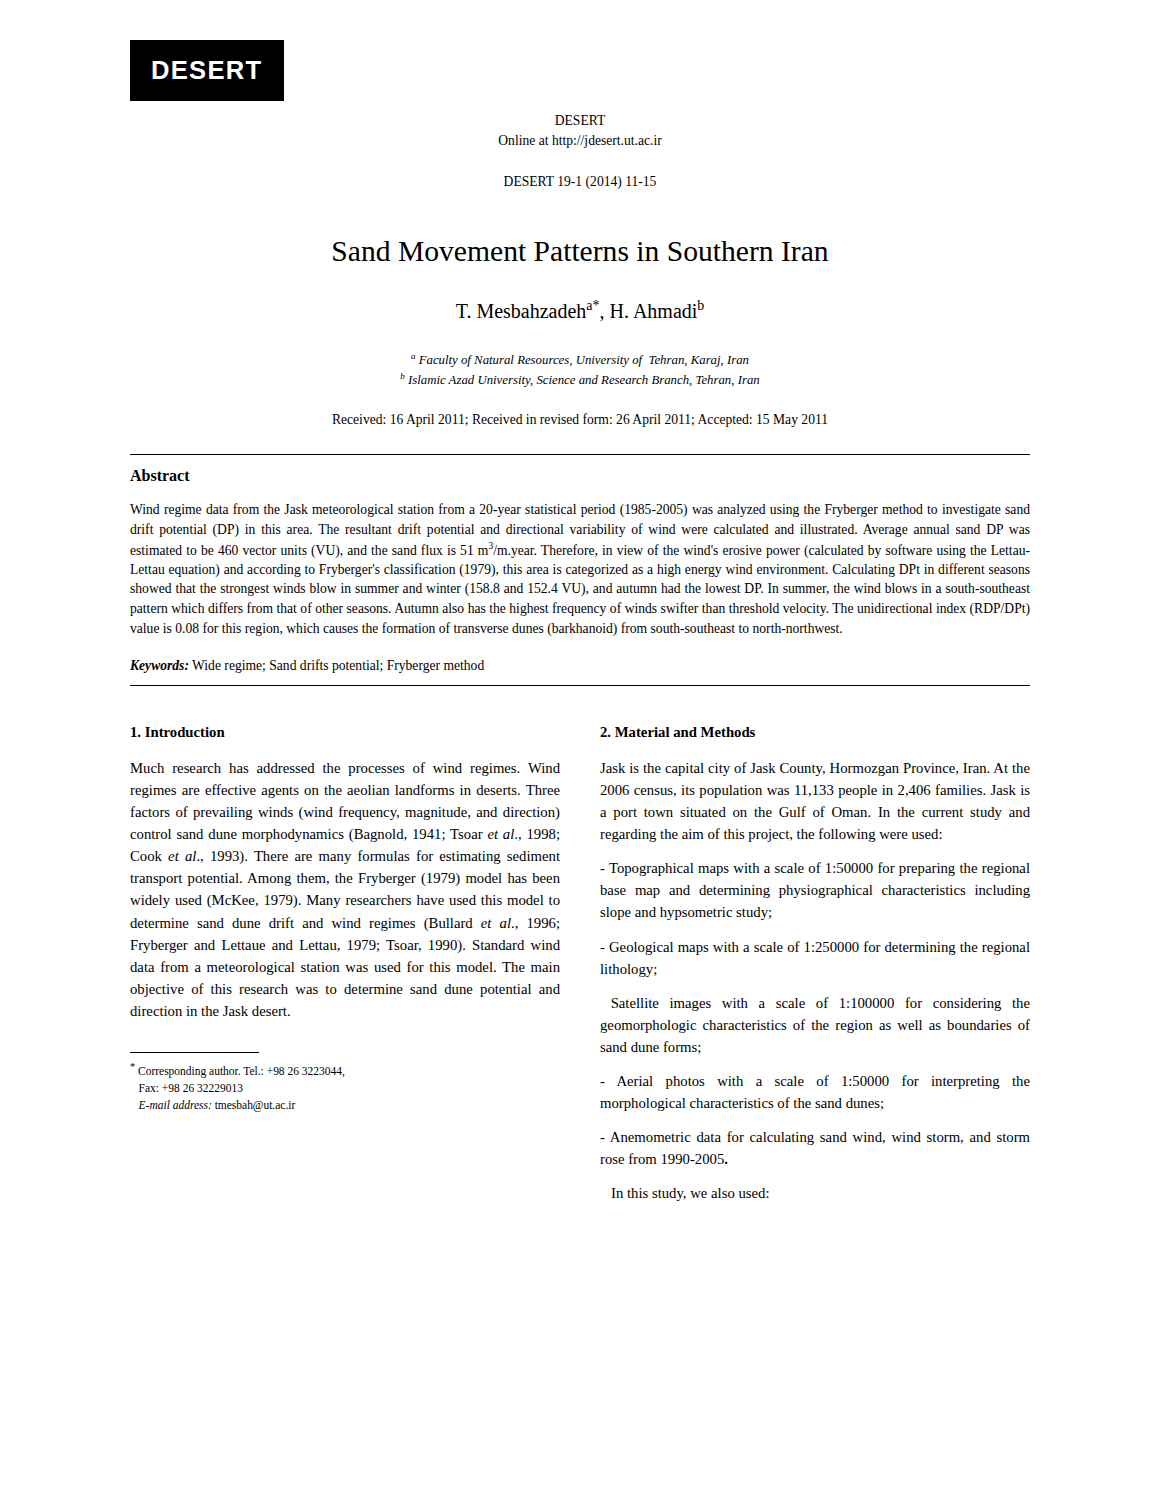DESERT
DESERT
Online at http://jdesert.ut.ac.ir
DESERT 19-1 (2014) 11-15
Sand Movement Patterns in Southern Iran
T. Mesbahzadeha*, H. Ahmadib
a Faculty of Natural Resources, University of Tehran, Karaj, Iran
b Islamic Azad University, Science and Research Branch, Tehran, Iran
Received: 16 April 2011; Received in revised form: 26 April 2011; Accepted: 15 May 2011
Abstract
Wind regime data from the Jask meteorological station from a 20-year statistical period (1985-2005) was analyzed using the Fryberger method to investigate sand drift potential (DP) in this area. The resultant drift potential and directional variability of wind were calculated and illustrated. Average annual sand DP was estimated to be 460 vector units (VU), and the sand flux is 51 m3/m.year. Therefore, in view of the wind's erosive power (calculated by software using the Lettau-Lettau equation) and according to Fryberger's classification (1979), this area is categorized as a high energy wind environment. Calculating DPt in different seasons showed that the strongest winds blow in summer and winter (158.8 and 152.4 VU), and autumn had the lowest DP. In summer, the wind blows in a south-southeast pattern which differs from that of other seasons. Autumn also has the highest frequency of winds swifter than threshold velocity. The unidirectional index (RDP/DPt) value is 0.08 for this region, which causes the formation of transverse dunes (barkhanoid) from south-southeast to north-northwest.
Keywords: Wide regime; Sand drifts potential; Fryberger method
1. Introduction
Much research has addressed the processes of wind regimes. Wind regimes are effective agents on the aeolian landforms in deserts. Three factors of prevailing winds (wind frequency, magnitude, and direction) control sand dune morphodynamics (Bagnold, 1941; Tsoar et al., 1998; Cook et al., 1993). There are many formulas for estimating sediment transport potential. Among them, the Fryberger (1979) model has been widely used (McKee, 1979). Many researchers have used this model to determine sand dune drift and wind regimes (Bullard et al., 1996; Fryberger and Lettaue and Lettau, 1979; Tsoar, 1990). Standard wind data from a meteorological station was used for this model. The main objective of this research was to determine sand dune potential and direction in the Jask desert.
* Corresponding author. Tel.: +98 26 3223044,
Fax: +98 26 32229013
E-mail address: tmesbah@ut.ac.ir
2. Material and Methods
Jask is the capital city of Jask County, Hormozgan Province, Iran. At the 2006 census, its population was 11,133 people in 2,406 families. Jask is a port town situated on the Gulf of Oman. In the current study and regarding the aim of this project, the following were used:
- Topographical maps with a scale of 1:50000 for preparing the regional base map and determining physiographical characteristics including slope and hypsometric study;
- Geological maps with a scale of 1:250000 for determining the regional lithology;
Satellite images with a scale of 1:100000 for considering the geomorphologic characteristics of the region as well as boundaries of sand dune forms;
- Aerial photos with a scale of 1:50000 for interpreting the morphological characteristics of the sand dunes;
- Anemometric data for calculating sand wind, wind storm, and storm rose from 1990-2005.
In this study, we also used: